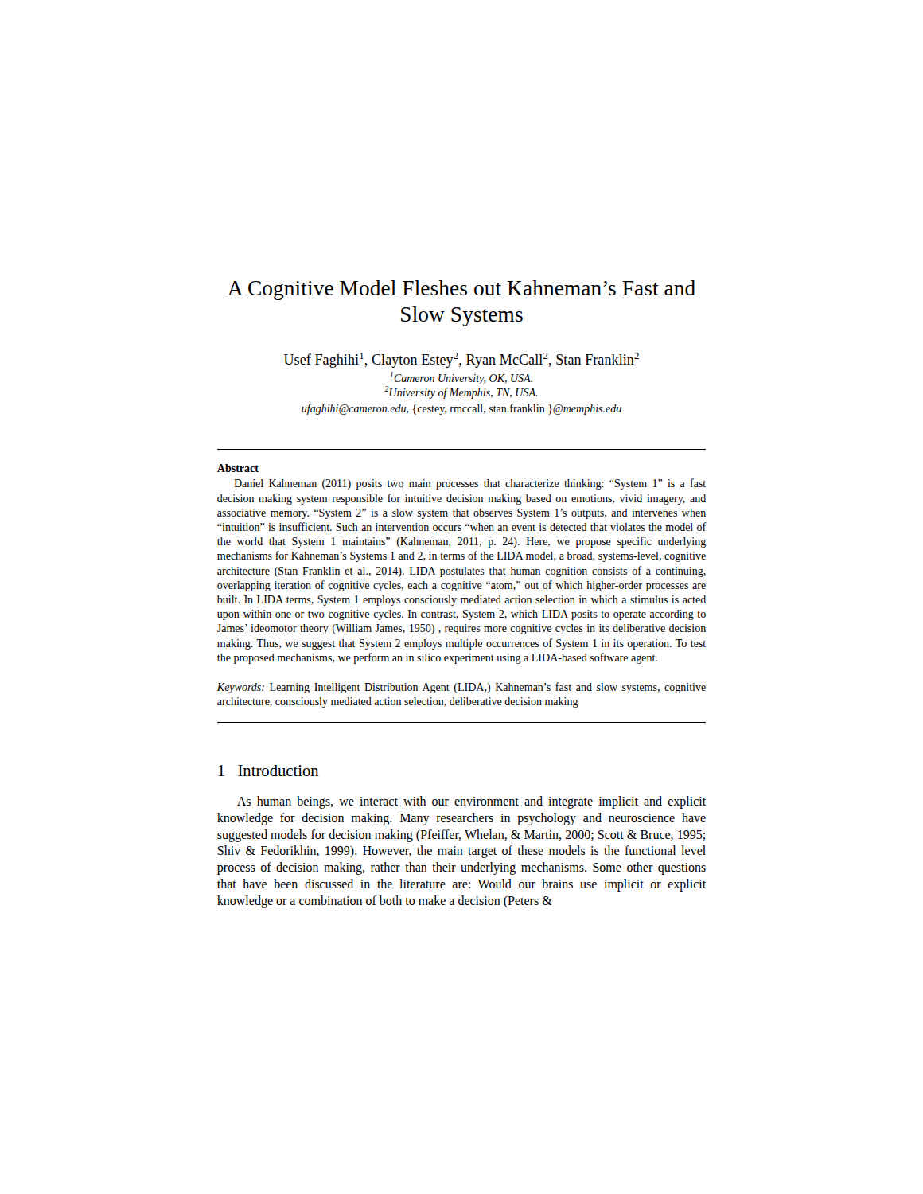A Cognitive Model Fleshes out Kahneman’s Fast and
Slow Systems
Usef Faghihi1, Clayton Estey2, Ryan McCall2, Stan Franklin2
1Cameron University, OK, USA.
2University of Memphis, TN, USA.
ufaghihi@cameron.edu, {cestey, rmccall, stan.franklin }@memphis.edu
Abstract
Daniel Kahneman (2011) posits two main processes that characterize thinking: “System 1” is a fast decision making system responsible for intuitive decision making based on emotions, vivid imagery, and associative memory. “System 2” is a slow system that observes System 1’s outputs, and intervenes when “intuition” is insufficient. Such an intervention occurs “when an event is detected that violates the model of the world that System 1 maintains” (Kahneman, 2011, p. 24). Here, we propose specific underlying mechanisms for Kahneman’s Systems 1 and 2, in terms of the LIDA model, a broad, systems-level, cognitive architecture (Stan Franklin et al., 2014). LIDA postulates that human cognition consists of a continuing, overlapping iteration of cognitive cycles, each a cognitive “atom,” out of which higher-order processes are built. In LIDA terms, System 1 employs consciously mediated action selection in which a stimulus is acted upon within one or two cognitive cycles. In contrast, System 2, which LIDA posits to operate according to James’ ideomotor theory (William James, 1950) , requires more cognitive cycles in its deliberative decision making. Thus, we suggest that System 2 employs multiple occurrences of System 1 in its operation. To test the proposed mechanisms, we perform an in silico experiment using a LIDA-based software agent.
Keywords: Learning Intelligent Distribution Agent (LIDA,) Kahneman’s fast and slow systems, cognitive architecture, consciously mediated action selection, deliberative decision making
1 Introduction
As human beings, we interact with our environment and integrate implicit and explicit knowledge for decision making. Many researchers in psychology and neuroscience have suggested models for decision making (Pfeiffer, Whelan, & Martin, 2000; Scott & Bruce, 1995; Shiv & Fedorikhin, 1999). However, the main target of these models is the functional level process of decision making, rather than their underlying mechanisms. Some other questions that have been discussed in the literature are: Would our brains use implicit or explicit knowledge or a combination of both to make a decision (Peters &